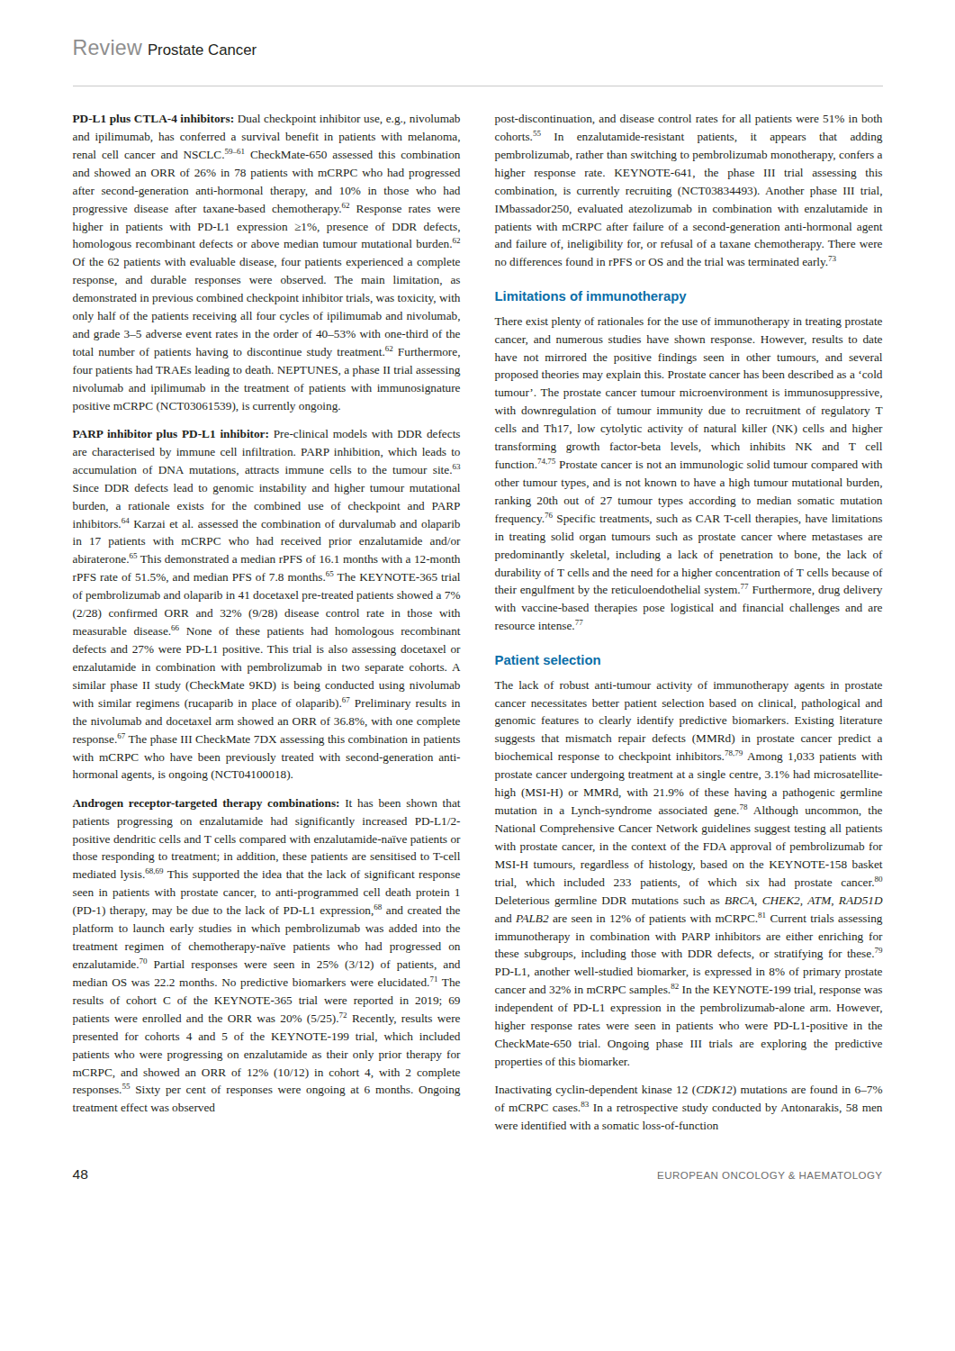Review Prostate Cancer
PD-L1 plus CTLA-4 inhibitors: Dual checkpoint inhibitor use, e.g., nivolumab and ipilimumab, has conferred a survival benefit in patients with melanoma, renal cell cancer and NSCLC.59–61 CheckMate-650 assessed this combination and showed an ORR of 26% in 78 patients with mCRPC who had progressed after second-generation anti-hormonal therapy, and 10% in those who had progressive disease after taxane-based chemotherapy.62 Response rates were higher in patients with PD-L1 expression ≥1%, presence of DDR defects, homologous recombinant defects or above median tumour mutational burden.62 Of the 62 patients with evaluable disease, four patients experienced a complete response, and durable responses were observed. The main limitation, as demonstrated in previous combined checkpoint inhibitor trials, was toxicity, with only half of the patients receiving all four cycles of ipilimumab and nivolumab, and grade 3–5 adverse event rates in the order of 40–53% with one-third of the total number of patients having to discontinue study treatment.62 Furthermore, four patients had TRAEs leading to death. NEPTUNES, a phase II trial assessing nivolumab and ipilimumab in the treatment of patients with immunosignature positive mCRPC (NCT03061539), is currently ongoing.
PARP inhibitor plus PD-L1 inhibitor: Pre-clinical models with DDR defects are characterised by immune cell infiltration. PARP inhibition, which leads to accumulation of DNA mutations, attracts immune cells to the tumour site.63 Since DDR defects lead to genomic instability and higher tumour mutational burden, a rationale exists for the combined use of checkpoint and PARP inhibitors.64 Karzai et al. assessed the combination of durvalumab and olaparib in 17 patients with mCRPC who had received prior enzalutamide and/or abiraterone.65 This demonstrated a median rPFS of 16.1 months with a 12-month rPFS rate of 51.5%, and median PFS of 7.8 months.65 The KEYNOTE-365 trial of pembrolizumab and olaparib in 41 docetaxel pre-treated patients showed a 7% (2/28) confirmed ORR and 32% (9/28) disease control rate in those with measurable disease.66 None of these patients had homologous recombinant defects and 27% were PD-L1 positive. This trial is also assessing docetaxel or enzalutamide in combination with pembrolizumab in two separate cohorts. A similar phase II study (CheckMate 9KD) is being conducted using nivolumab with similar regimens (rucaparib in place of olaparib).67 Preliminary results in the nivolumab and docetaxel arm showed an ORR of 36.8%, with one complete response.67 The phase III CheckMate 7DX assessing this combination in patients with mCRPC who have been previously treated with second-generation anti-hormonal agents, is ongoing (NCT04100018).
Androgen receptor-targeted therapy combinations: It has been shown that patients progressing on enzalutamide had significantly increased PD-L1/2-positive dendritic cells and T cells compared with enzalutamide-naïve patients or those responding to treatment; in addition, these patients are sensitised to T-cell mediated lysis.68,69 This supported the idea that the lack of significant response seen in patients with prostate cancer, to anti-programmed cell death protein 1 (PD-1) therapy, may be due to the lack of PD-L1 expression,68 and created the platform to launch early studies in which pembrolizumab was added into the treatment regimen of chemotherapy-naïve patients who had progressed on enzalutamide.70 Partial responses were seen in 25% (3/12) of patients, and median OS was 22.2 months. No predictive biomarkers were elucidated.71 The results of cohort C of the KEYNOTE-365 trial were reported in 2019; 69 patients were enrolled and the ORR was 20% (5/25).72 Recently, results were presented for cohorts 4 and 5 of the KEYNOTE-199 trial, which included patients who were progressing on enzalutamide as their only prior therapy for mCRPC, and showed an ORR of 12% (10/12) in cohort 4, with 2 complete responses.55 Sixty per cent of responses were ongoing at 6 months. Ongoing treatment effect was observed
post-discontinuation, and disease control rates for all patients were 51% in both cohorts.55 In enzalutamide-resistant patients, it appears that adding pembrolizumab, rather than switching to pembrolizumab monotherapy, confers a higher response rate. KEYNOTE-641, the phase III trial assessing this combination, is currently recruiting (NCT03834493). Another phase III trial, IMbassador250, evaluated atezolizumab in combination with enzalutamide in patients with mCRPC after failure of a second-generation anti-hormonal agent and failure of, ineligibility for, or refusal of a taxane chemotherapy. There were no differences found in rPFS or OS and the trial was terminated early.73
Limitations of immunotherapy
There exist plenty of rationales for the use of immunotherapy in treating prostate cancer, and numerous studies have shown response. However, results to date have not mirrored the positive findings seen in other tumours, and several proposed theories may explain this. Prostate cancer has been described as a ‘cold tumour’. The prostate cancer tumour microenvironment is immunosuppressive, with downregulation of tumour immunity due to recruitment of regulatory T cells and Th17, low cytolytic activity of natural killer (NK) cells and higher transforming growth factor-beta levels, which inhibits NK and T cell function.74,75 Prostate cancer is not an immunologic solid tumour compared with other tumour types, and is not known to have a high tumour mutational burden, ranking 20th out of 27 tumour types according to median somatic mutation frequency.76 Specific treatments, such as CAR T-cell therapies, have limitations in treating solid organ tumours such as prostate cancer where metastases are predominantly skeletal, including a lack of penetration to bone, the lack of durability of T cells and the need for a higher concentration of T cells because of their engulfment by the reticuloendothelial system.77 Furthermore, drug delivery with vaccine-based therapies pose logistical and financial challenges and are resource intense.77
Patient selection
The lack of robust anti-tumour activity of immunotherapy agents in prostate cancer necessitates better patient selection based on clinical, pathological and genomic features to clearly identify predictive biomarkers. Existing literature suggests that mismatch repair defects (MMRd) in prostate cancer predict a biochemical response to checkpoint inhibitors.78,79 Among 1,033 patients with prostate cancer undergoing treatment at a single centre, 3.1% had microsatellite-high (MSI-H) or MMRd, with 21.9% of these having a pathogenic germline mutation in a Lynch-syndrome associated gene.78 Although uncommon, the National Comprehensive Cancer Network guidelines suggest testing all patients with prostate cancer, in the context of the FDA approval of pembrolizumab for MSI-H tumours, regardless of histology, based on the KEYNOTE-158 basket trial, which included 233 patients, of which six had prostate cancer.80 Deleterious germline DDR mutations such as BRCA, CHEK2, ATM, RAD51D and PALB2 are seen in 12% of patients with mCRPC.81 Current trials assessing immunotherapy in combination with PARP inhibitors are either enriching for these subgroups, including those with DDR defects, or stratifying for these.79 PD-L1, another well-studied biomarker, is expressed in 8% of primary prostate cancer and 32% in mCRPC samples.82 In the KEYNOTE-199 trial, response was independent of PD-L1 expression in the pembrolizumab-alone arm. However, higher response rates were seen in patients who were PD-L1-positive in the CheckMate-650 trial. Ongoing phase III trials are exploring the predictive properties of this biomarker.
Inactivating cyclin-dependent kinase 12 (CDK12) mutations are found in 6–7% of mCRPC cases.83 In a retrospective study conducted by Antonarakis, 58 men were identified with a somatic loss-of-function
48 European Oncology & Haematology